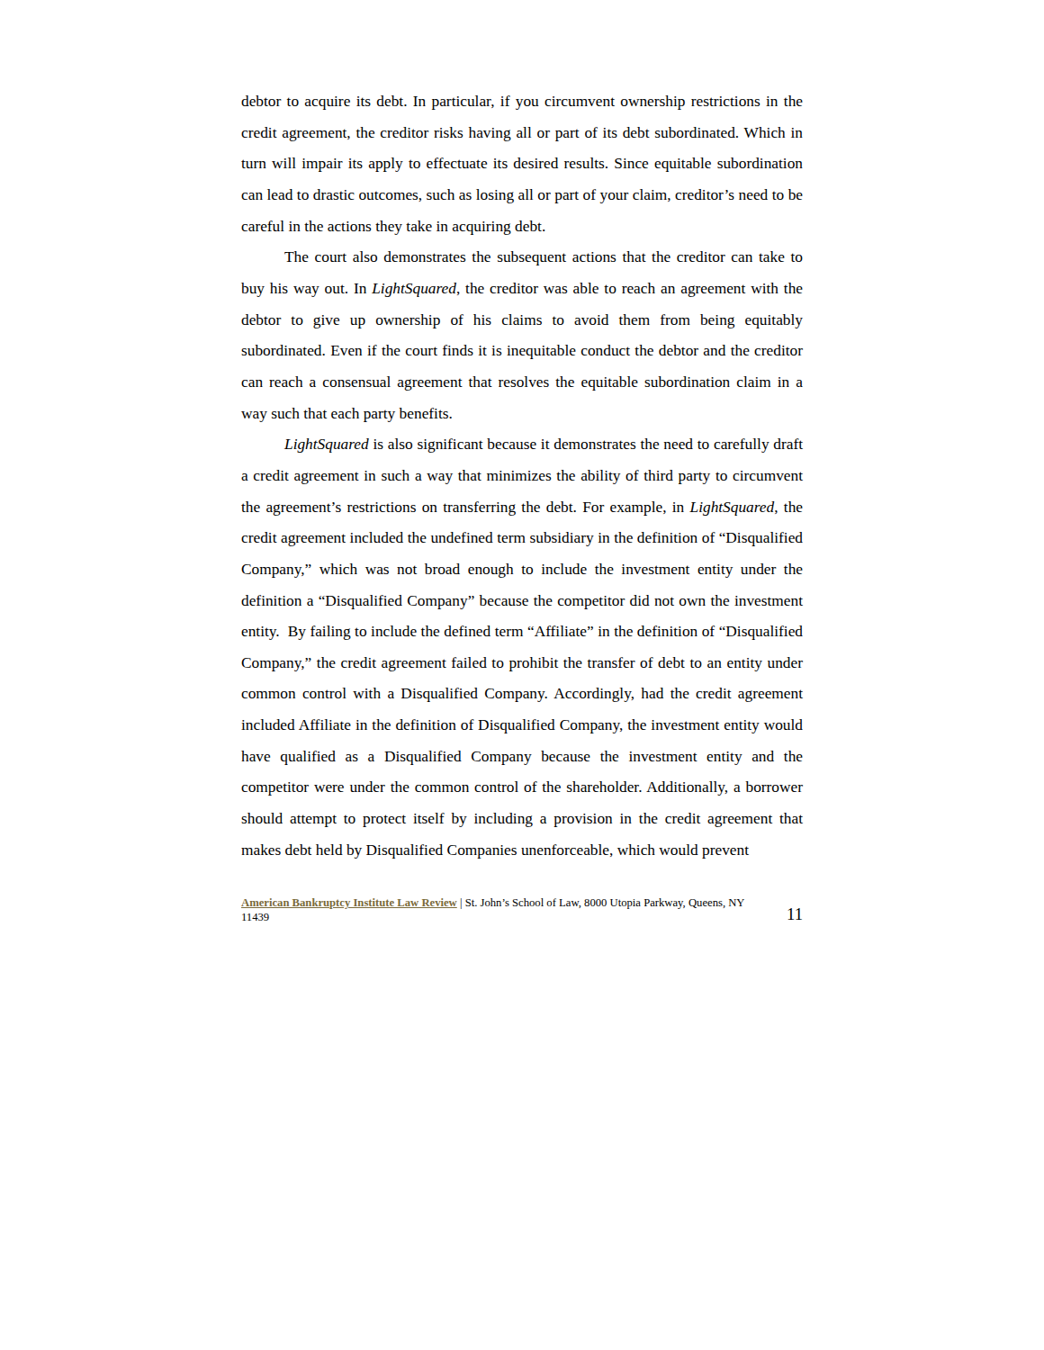debtor to acquire its debt. In particular, if you circumvent ownership restrictions in the credit agreement, the creditor risks having all or part of its debt subordinated. Which in turn will impair its apply to effectuate its desired results. Since equitable subordination can lead to drastic outcomes, such as losing all or part of your claim, creditor’s need to be careful in the actions they take in acquiring debt.
The court also demonstrates the subsequent actions that the creditor can take to buy his way out. In LightSquared, the creditor was able to reach an agreement with the debtor to give up ownership of his claims to avoid them from being equitably subordinated. Even if the court finds it is inequitable conduct the debtor and the creditor can reach a consensual agreement that resolves the equitable subordination claim in a way such that each party benefits.
LightSquared is also significant because it demonstrates the need to carefully draft a credit agreement in such a way that minimizes the ability of third party to circumvent the agreement’s restrictions on transferring the debt. For example, in LightSquared, the credit agreement included the undefined term subsidiary in the definition of “Disqualified Company,” which was not broad enough to include the investment entity under the definition a “Disqualified Company” because the competitor did not own the investment entity. By failing to include the defined term “Affiliate” in the definition of “Disqualified Company,” the credit agreement failed to prohibit the transfer of debt to an entity under common control with a Disqualified Company. Accordingly, had the credit agreement included Affiliate in the definition of Disqualified Company, the investment entity would have qualified as a Disqualified Company because the investment entity and the competitor were under the common control of the shareholder. Additionally, a borrower should attempt to protect itself by including a provision in the credit agreement that makes debt held by Disqualified Companies unenforceable, which would prevent
American Bankruptcy Institute Law Review | St. John’s School of Law, 8000 Utopia Parkway, Queens, NY 11439
11